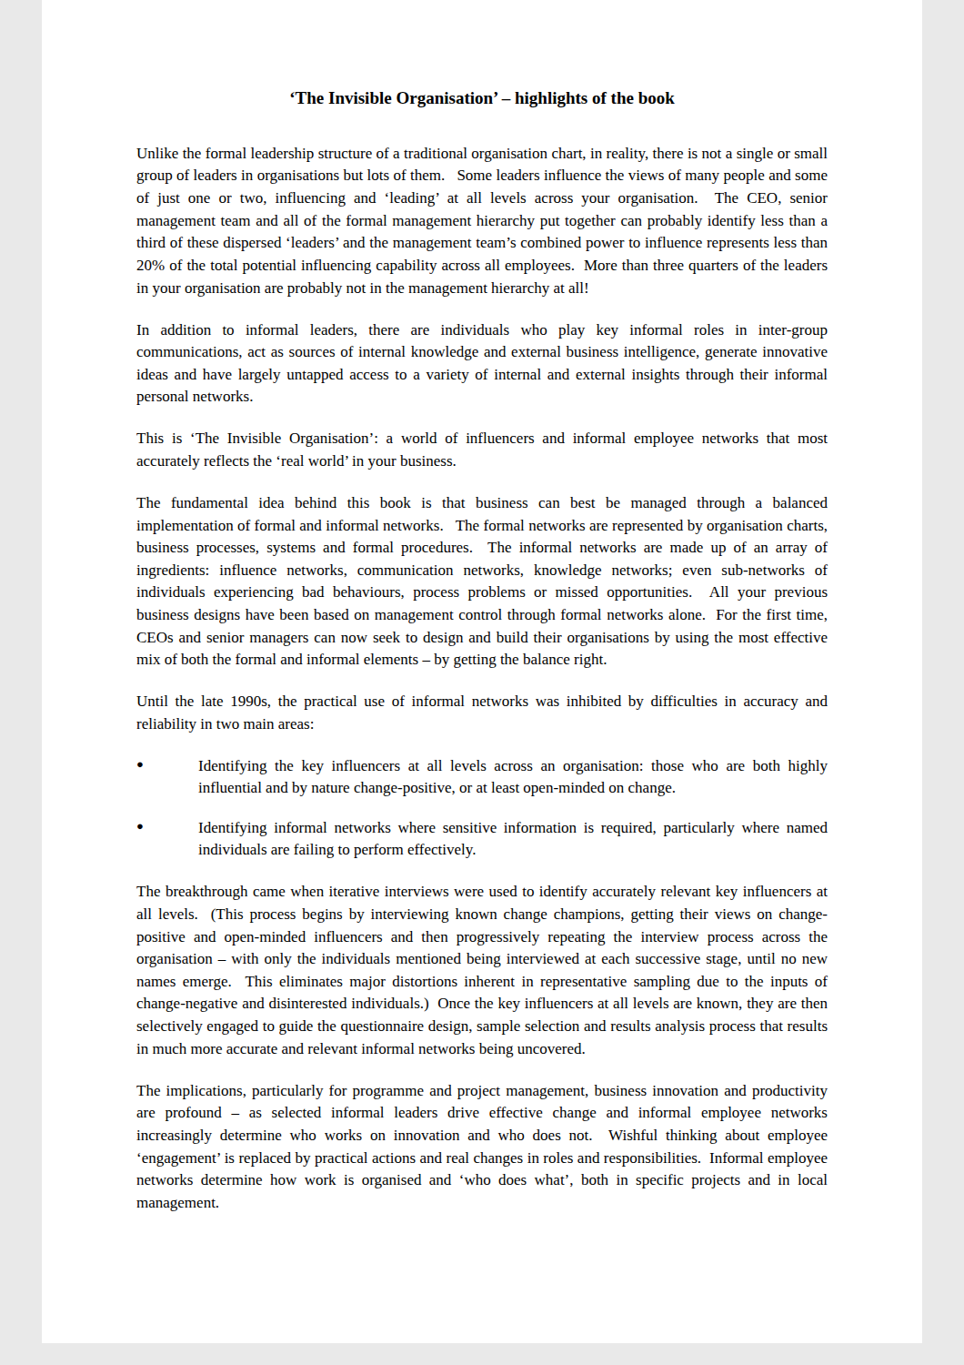‘The Invisible Organisation’ – highlights of the book
Unlike the formal leadership structure of a traditional organisation chart, in reality, there is not a single or small group of leaders in organisations but lots of them. Some leaders influence the views of many people and some of just one or two, influencing and ‘leading’ at all levels across your organisation. The CEO, senior management team and all of the formal management hierarchy put together can probably identify less than a third of these dispersed ‘leaders’ and the management team’s combined power to influence represents less than 20% of the total potential influencing capability across all employees. More than three quarters of the leaders in your organisation are probably not in the management hierarchy at all!
In addition to informal leaders, there are individuals who play key informal roles in inter-group communications, act as sources of internal knowledge and external business intelligence, generate innovative ideas and have largely untapped access to a variety of internal and external insights through their informal personal networks.
This is ‘The Invisible Organisation’: a world of influencers and informal employee networks that most accurately reflects the ‘real world’ in your business.
The fundamental idea behind this book is that business can best be managed through a balanced implementation of formal and informal networks. The formal networks are represented by organisation charts, business processes, systems and formal procedures. The informal networks are made up of an array of ingredients: influence networks, communication networks, knowledge networks; even sub-networks of individuals experiencing bad behaviours, process problems or missed opportunities. All your previous business designs have been based on management control through formal networks alone. For the first time, CEOs and senior managers can now seek to design and build their organisations by using the most effective mix of both the formal and informal elements – by getting the balance right.
Until the late 1990s, the practical use of informal networks was inhibited by difficulties in accuracy and reliability in two main areas:
Identifying the key influencers at all levels across an organisation: those who are both highly influential and by nature change-positive, or at least open-minded on change.
Identifying informal networks where sensitive information is required, particularly where named individuals are failing to perform effectively.
The breakthrough came when iterative interviews were used to identify accurately relevant key influencers at all levels. (This process begins by interviewing known change champions, getting their views on change-positive and open-minded influencers and then progressively repeating the interview process across the organisation – with only the individuals mentioned being interviewed at each successive stage, until no new names emerge. This eliminates major distortions inherent in representative sampling due to the inputs of change-negative and disinterested individuals.) Once the key influencers at all levels are known, they are then selectively engaged to guide the questionnaire design, sample selection and results analysis process that results in much more accurate and relevant informal networks being uncovered.
The implications, particularly for programme and project management, business innovation and productivity are profound – as selected informal leaders drive effective change and informal employee networks increasingly determine who works on innovation and who does not. Wishful thinking about employee ‘engagement’ is replaced by practical actions and real changes in roles and responsibilities. Informal employee networks determine how work is organised and ‘who does what’, both in specific projects and in local management.